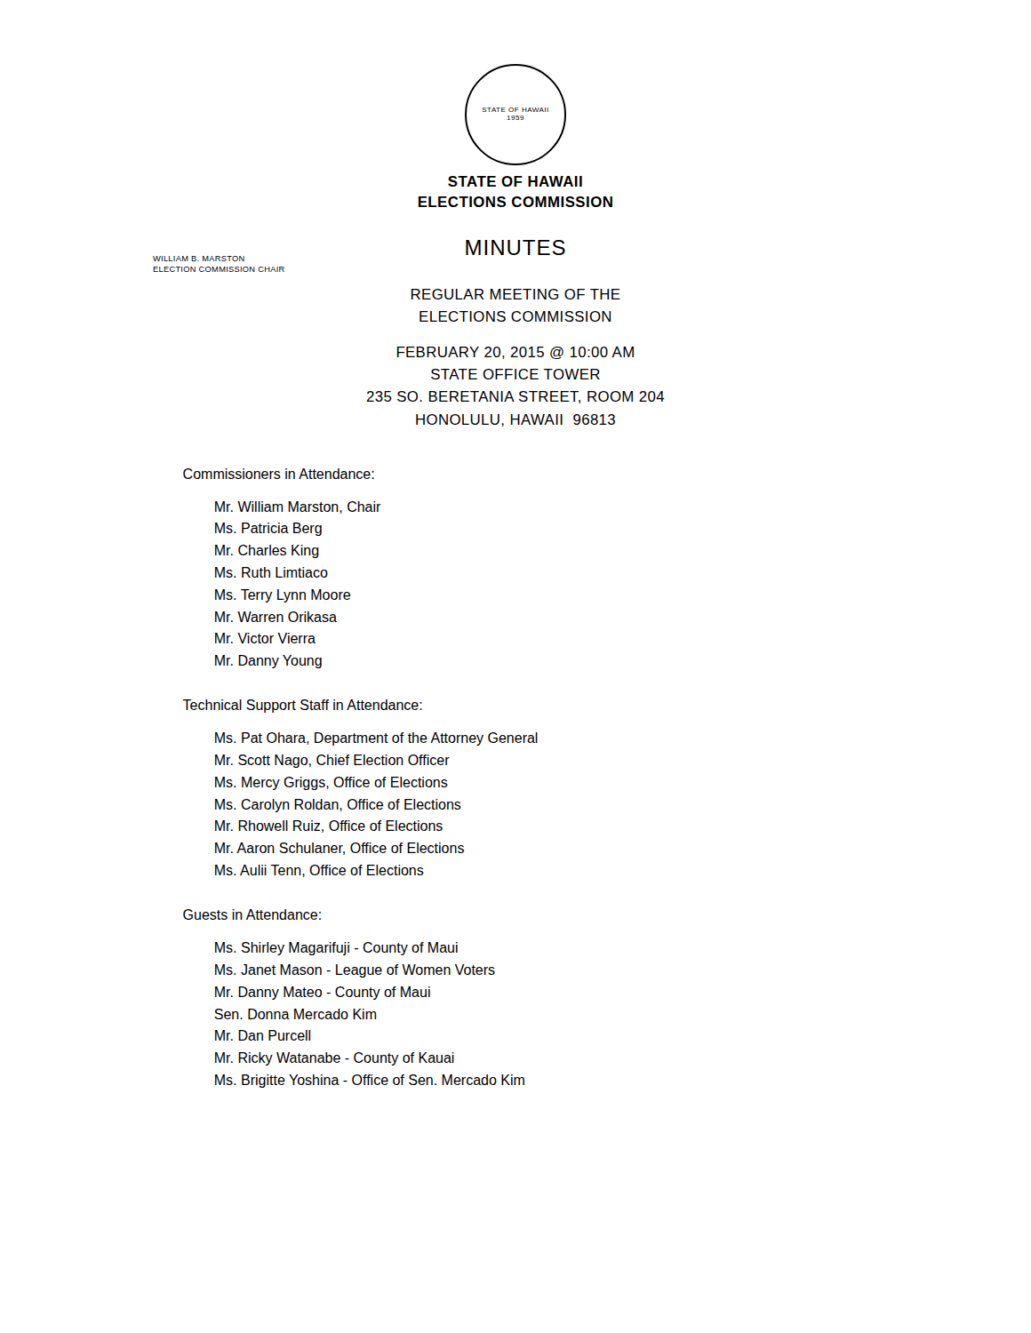STATE OF HAWAII
1959
STATE OF HAWAII
ELECTIONS COMMISSION
MINUTES
WILLIAM B. MARSTON
ELECTION COMMISSION CHAIR
REGULAR MEETING OF THE
ELECTIONS COMMISSION FEBRUARY 20, 2015 @ 10:00 AM
STATE OFFICE TOWER
235 SO. BERETANIA STREET, ROOM 204
HONOLULU, HAWAII 96813
Commissioners in Attendance:
Mr. William Marston, Chair
Ms. Patricia Berg
Mr. Charles King
Ms. Ruth Limtiaco
Ms. Terry Lynn Moore
Mr. Warren Orikasa
Mr. Victor Vierra
Mr. Danny Young
Technical Support Staff in Attendance:
Ms. Pat Ohara, Department of the Attorney General
Mr. Scott Nago, Chief Election Officer
Ms. Mercy Griggs, Office of Elections
Ms. Carolyn Roldan, Office of Elections
Mr. Rhowell Ruiz, Office of Elections
Mr. Aaron Schulaner, Office of Elections
Ms. Aulii Tenn, Office of Elections
Guests in Attendance:
Ms. Shirley Magarifuji - County of Maui
Ms. Janet Mason - League of Women Voters
Mr. Danny Mateo - County of Maui
Sen. Donna Mercado Kim
Mr. Dan Purcell
Mr. Ricky Watanabe - County of Kauai
Ms. Brigitte Yoshina - Office of Sen. Mercado Kim